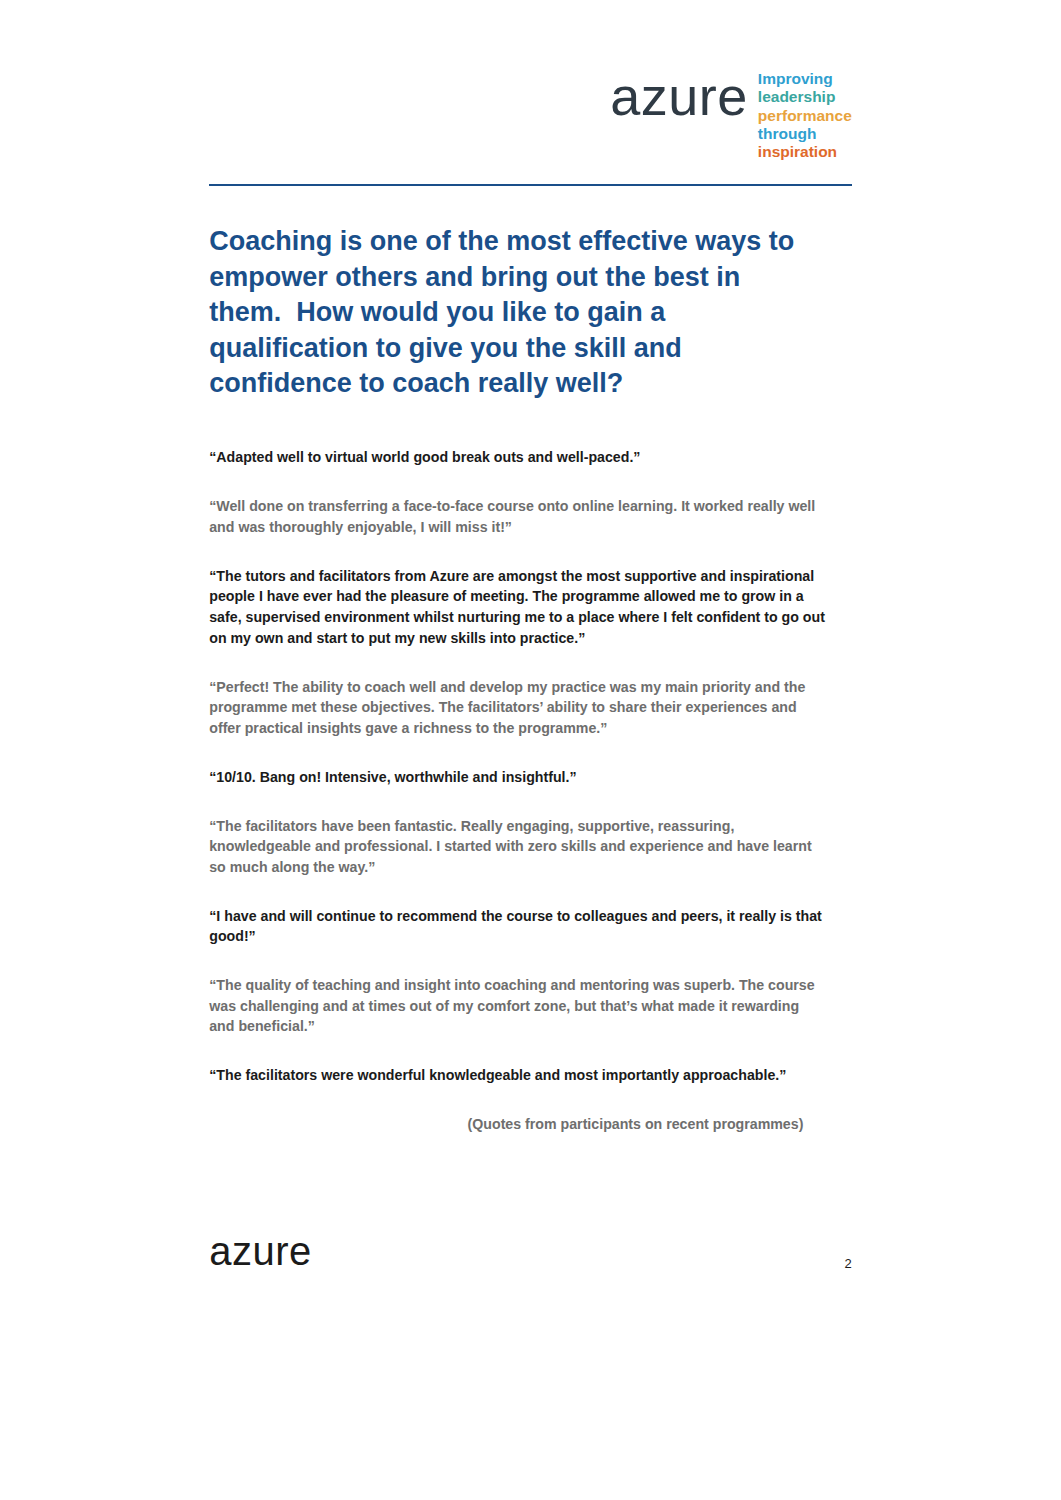azure
Improving leadership performance through inspiration
Coaching is one of the most effective ways to empower others and bring out the best in them. How would you like to gain a qualification to give you the skill and confidence to coach really well?
“Adapted well to virtual world good break outs and well-paced.”
“Well done on transferring a face-to-face course onto online learning. It worked really well and was thoroughly enjoyable, I will miss it!”
“The tutors and facilitators from Azure are amongst the most supportive and inspirational people I have ever had the pleasure of meeting. The programme allowed me to grow in a safe, supervised environment whilst nurturing me to a place where I felt confident to go out on my own and start to put my new skills into practice.”
“Perfect! The ability to coach well and develop my practice was my main priority and the programme met these objectives. The facilitators’ ability to share their experiences and offer practical insights gave a richness to the programme.”
“10/10. Bang on! Intensive, worthwhile and insightful.”
“The facilitators have been fantastic. Really engaging, supportive, reassuring, knowledgeable and professional. I started with zero skills and experience and have learnt so much along the way.”
“I have and will continue to recommend the course to colleagues and peers, it really is that good!”
“The quality of teaching and insight into coaching and mentoring was superb. The course was challenging and at times out of my comfort zone, but that’s what made it rewarding and beneficial.”
“The facilitators were wonderful knowledgeable and most importantly approachable.”
(Quotes from participants on recent programmes)
azure
2